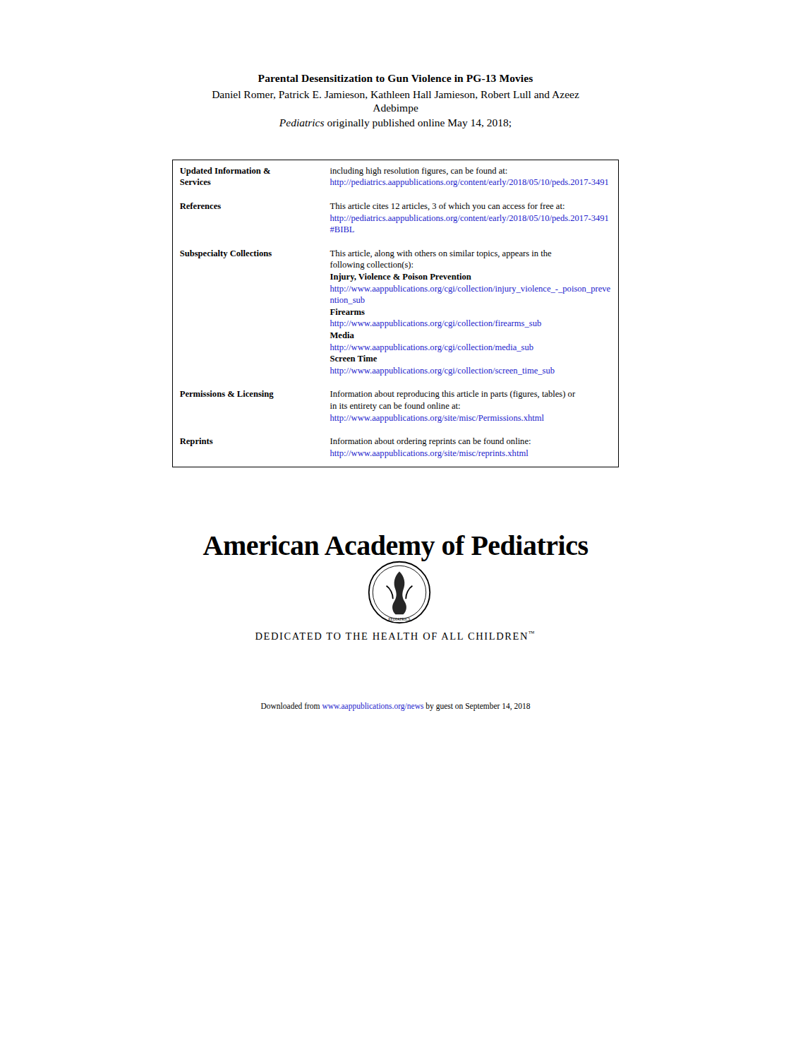Parental Desensitization to Gun Violence in PG-13 Movies
Daniel Romer, Patrick E. Jamieson, Kathleen Hall Jamieson, Robert Lull and Azeez
Adebimpe
Pediatrics originally published online May 14, 2018;
| Updated Information & Services | including high resolution figures, can be found at: http://pediatrics.aappublications.org/content/early/2018/05/10/peds.2017-3491 |
| References | This article cites 12 articles, 3 of which you can access for free at: http://pediatrics.aappublications.org/content/early/2018/05/10/peds.2017-3491#BIBL |
| Subspecialty Collections | This article, along with others on similar topics, appears in the following collection(s): Injury, Violence & Poison Prevention http://www.aappublications.org/cgi/collection/injury_violence_-_poison_prevention_sub Firearms http://www.aappublications.org/cgi/collection/firearms_sub Media http://www.aappublications.org/cgi/collection/media_sub Screen Time http://www.aappublications.org/cgi/collection/screen_time_sub |
| Permissions & Licensing | Information about reproducing this article in parts (figures, tables) or in its entirety can be found online at: http://www.aappublications.org/site/misc/Permissions.xhtml |
| Reprints | Information about ordering reprints can be found online: http://www.aappublications.org/site/misc/reprints.xhtml |
American Academy of Pediatrics PEDIATRICS
DEDICATED TO THE HEALTH OF ALL CHILDREN™
Downloaded from www.aappublications.org/news by guest on September 14, 2018